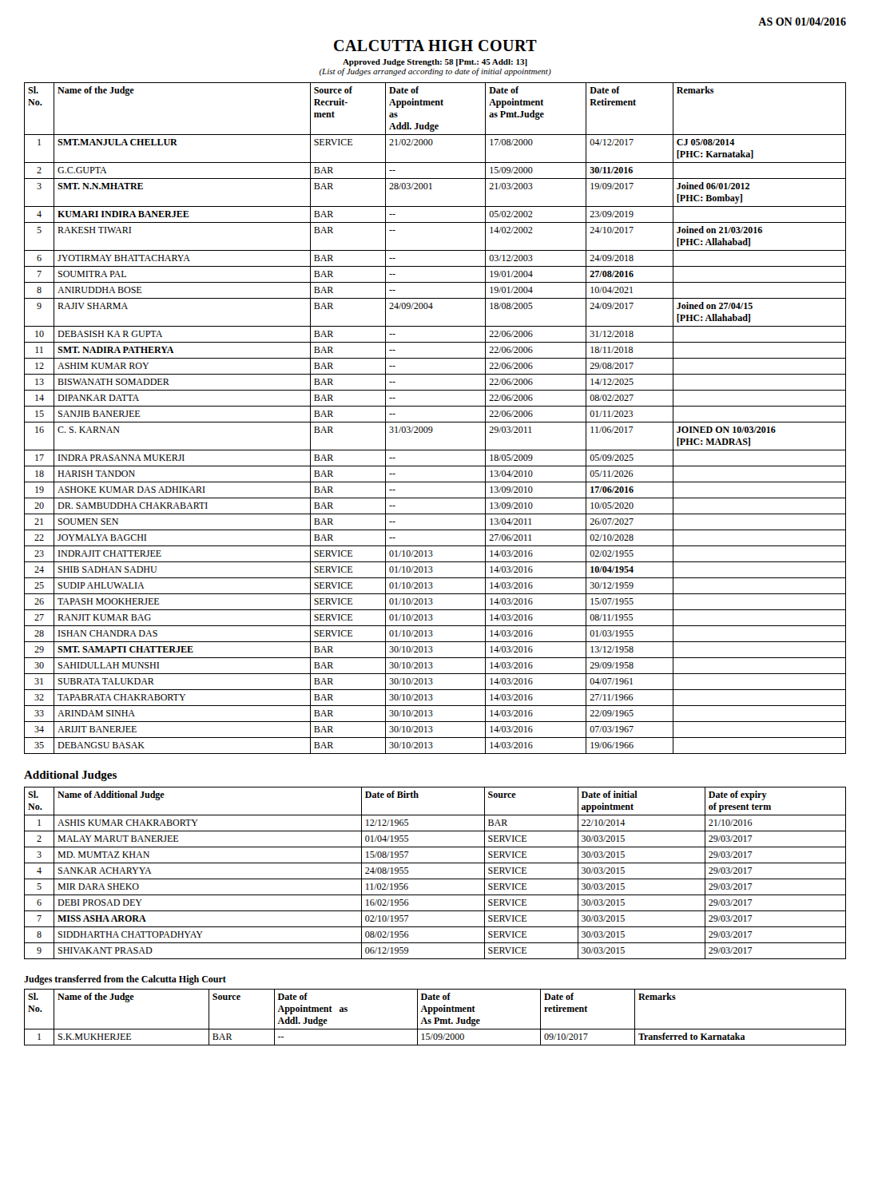AS ON 01/04/2016
CALCUTTA HIGH COURT
Approved Judge Strength: 58 [Pmt.: 45 Addl: 13]
(List of Judges arranged according to date of initial appointment)
| Sl. No. | Name of the Judge | Source of Recruit- ment | Date of Appointment as Addl. Judge | Date of Appointment as Pmt.Judge | Date of Retirement | Remarks |
| --- | --- | --- | --- | --- | --- | --- |
| 1 | SMT.MANJULA CHELLUR | SERVICE | 21/02/2000 | 17/08/2000 | 04/12/2017 | CJ 05/08/2014 [PHC: Karnataka] |
| 2 | G.C.GUPTA | BAR | -- | 15/09/2000 | 30/11/2016 | |
| 3 | SMT. N.N.MHATRE | BAR | 28/03/2001 | 21/03/2003 | 19/09/2017 | Joined 06/01/2012 [PHC: Bombay] |
| 4 | KUMARI INDIRA BANERJEE | BAR | -- | 05/02/2002 | 23/09/2019 | |
| 5 | RAKESH TIWARI | BAR | -- | 14/02/2002 | 24/10/2017 | Joined on 21/03/2016 [PHC: Allahabad] |
| 6 | JYOTIRMAY BHATTACHARYA | BAR | -- | 03/12/2003 | 24/09/2018 | |
| 7 | SOUMITRA PAL | BAR | -- | 19/01/2004 | 27/08/2016 | |
| 8 | ANIRUDDHA BOSE | BAR | -- | 19/01/2004 | 10/04/2021 | |
| 9 | RAJIV SHARMA | BAR | 24/09/2004 | 18/08/2005 | 24/09/2017 | Joined on 27/04/15 [PHC: Allahabad] |
| 10 | DEBASISH KA R GUPTA | BAR | -- | 22/06/2006 | 31/12/2018 | |
| 11 | SMT. NADIRA PATHERYA | BAR | -- | 22/06/2006 | 18/11/2018 | |
| 12 | ASHIM KUMAR ROY | BAR | -- | 22/06/2006 | 29/08/2017 | |
| 13 | BISWANATH SOMADDER | BAR | -- | 22/06/2006 | 14/12/2025 | |
| 14 | DIPANKAR DATTA | BAR | -- | 22/06/2006 | 08/02/2027 | |
| 15 | SANJIB BANERJEE | BAR | -- | 22/06/2006 | 01/11/2023 | |
| 16 | C. S. KARNAN | BAR | 31/03/2009 | 29/03/2011 | 11/06/2017 | JOINED ON 10/03/2016 [PHC: MADRAS] |
| 17 | INDRA PRASANNA MUKERJI | BAR | -- | 18/05/2009 | 05/09/2025 | |
| 18 | HARISH TANDON | BAR | -- | 13/04/2010 | 05/11/2026 | |
| 19 | ASHOKE KUMAR DAS ADHIKARI | BAR | -- | 13/09/2010 | 17/06/2016 | |
| 20 | DR. SAMBUDDHA CHAKRABARTI | BAR | -- | 13/09/2010 | 10/05/2020 | |
| 21 | SOUMEN SEN | BAR | -- | 13/04/2011 | 26/07/2027 | |
| 22 | JOYMALYA BAGCHI | BAR | -- | 27/06/2011 | 02/10/2028 | |
| 23 | INDRAJIT CHATTERJEE | SERVICE | 01/10/2013 | 14/03/2016 | 02/02/1955 | |
| 24 | SHIB SADHAN SADHU | SERVICE | 01/10/2013 | 14/03/2016 | 10/04/1954 | |
| 25 | SUDIP AHLUWALIA | SERVICE | 01/10/2013 | 14/03/2016 | 30/12/1959 | |
| 26 | TAPASH MOOKHERJEE | SERVICE | 01/10/2013 | 14/03/2016 | 15/07/1955 | |
| 27 | RANJIT KUMAR BAG | SERVICE | 01/10/2013 | 14/03/2016 | 08/11/1955 | |
| 28 | ISHAN CHANDRA DAS | SERVICE | 01/10/2013 | 14/03/2016 | 01/03/1955 | |
| 29 | SMT. SAMAPTI CHATTERJEE | BAR | 30/10/2013 | 14/03/2016 | 13/12/1958 | |
| 30 | SAHIDULLAH MUNSHI | BAR | 30/10/2013 | 14/03/2016 | 29/09/1958 | |
| 31 | SUBRATA TALUKDAR | BAR | 30/10/2013 | 14/03/2016 | 04/07/1961 | |
| 32 | TAPABRATA CHAKRABORTY | BAR | 30/10/2013 | 14/03/2016 | 27/11/1966 | |
| 33 | ARINDAM SINHA | BAR | 30/10/2013 | 14/03/2016 | 22/09/1965 | |
| 34 | ARIJIT BANERJEE | BAR | 30/10/2013 | 14/03/2016 | 07/03/1967 | |
| 35 | DEBANGSU BASAK | BAR | 30/10/2013 | 14/03/2016 | 19/06/1966 | |
Additional Judges
| Sl. No. | Name of Additional Judge | Date of Birth | Source | Date of initial appointment | Date of expiry of present term |
| --- | --- | --- | --- | --- | --- |
| 1 | ASHIS KUMAR CHAKRABORTY | 12/12/1965 | BAR | 22/10/2014 | 21/10/2016 |
| 2 | MALAY MARUT BANERJEE | 01/04/1955 | SERVICE | 30/03/2015 | 29/03/2017 |
| 3 | MD. MUMTAZ KHAN | 15/08/1957 | SERVICE | 30/03/2015 | 29/03/2017 |
| 4 | SANKAR ACHARYYA | 24/08/1955 | SERVICE | 30/03/2015 | 29/03/2017 |
| 5 | MIR DARA SHEKO | 11/02/1956 | SERVICE | 30/03/2015 | 29/03/2017 |
| 6 | DEBI PROSAD DEY | 16/02/1956 | SERVICE | 30/03/2015 | 29/03/2017 |
| 7 | MISS ASHA ARORA | 02/10/1957 | SERVICE | 30/03/2015 | 29/03/2017 |
| 8 | SIDDHARTHA CHATTOPADHYAY | 08/02/1956 | SERVICE | 30/03/2015 | 29/03/2017 |
| 9 | SHIVAKANT PRASAD | 06/12/1959 | SERVICE | 30/03/2015 | 29/03/2017 |
Judges transferred from the Calcutta High Court
| Sl. No. | Name of the Judge | Source | Date of Appointment as Addl. Judge | Date of Appointment As Pmt. Judge | Date of retirement | Remarks |
| --- | --- | --- | --- | --- | --- | --- |
| 1 | S.K.MUKHERJEE | BAR | -- | 15/09/2000 | 09/10/2017 | Transferred to Karnataka |